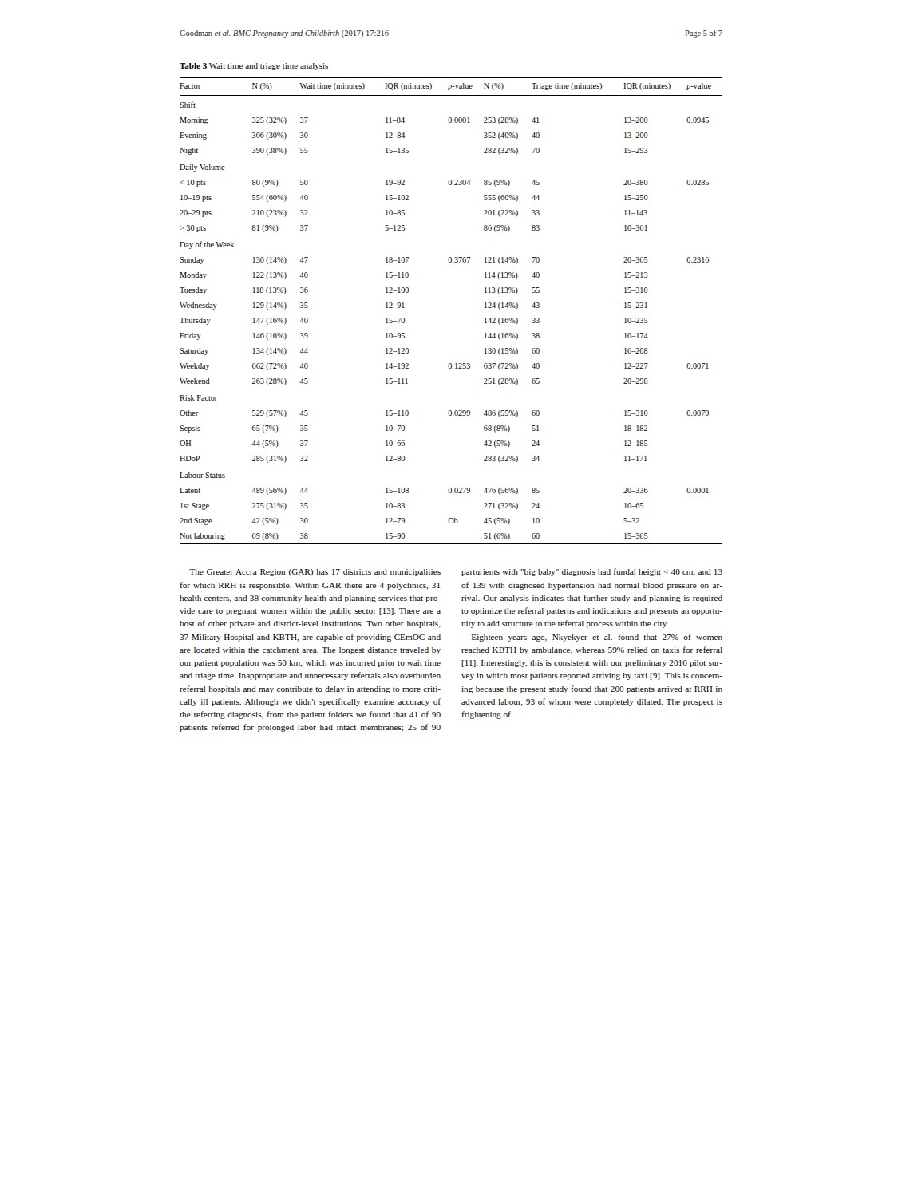Goodman et al. BMC Pregnancy and Childbirth (2017) 17:216
Page 5 of 7
Table 3 Wait time and triage time analysis
| Factor | N (%) | Wait time (minutes) | IQR (minutes) | p -value | N (%) | Triage time (minutes) | IQR (minutes) | p -value |
| --- | --- | --- | --- | --- | --- | --- | --- | --- |
| Shift | | | | | | | | |
| Morning | 325 (32%) | 37 | 11–84 | 0.0001 | 253 (28%) | 41 | 13–200 | 0.0945 |
| Evening | 306 (30%) | 30 | 12–84 | | 352 (40%) | 40 | 13–200 | |
| Night | 390 (38%) | 55 | 15–135 | | 282 (32%) | 70 | 15–293 | |
| Daily Volume | | | | | | | | |
| < 10 pts | 80 (9%) | 50 | 19–92 | 0.2304 | 85 (9%) | 45 | 20–380 | 0.0285 |
| 10–19 pts | 554 (60%) | 40 | 15–102 | | 555 (60%) | 44 | 15–250 | |
| 20–29 pts | 210 (23%) | 32 | 10–85 | | 201 (22%) | 33 | 11–143 | |
| > 30 pts | 81 (9%) | 37 | 5–125 | | 86 (9%) | 83 | 10–361 | |
| Day of the Week | | | | | | | | |
| Sunday | 130 (14%) | 47 | 18–107 | 0.3767 | 121 (14%) | 70 | 20–365 | 0.2316 |
| Monday | 122 (13%) | 40 | 15–110 | | 114 (13%) | 40 | 15–213 | |
| Tuesday | 118 (13%) | 36 | 12–100 | | 113 (13%) | 55 | 15–310 | |
| Wednesday | 129 (14%) | 35 | 12–91 | | 124 (14%) | 43 | 15–231 | |
| Thursday | 147 (16%) | 40 | 15–70 | | 142 (16%) | 33 | 10–235 | |
| Friday | 146 (16%) | 39 | 10–95 | | 144 (16%) | 38 | 10–174 | |
| Saturday | 134 (14%) | 44 | 12–120 | | 130 (15%) | 60 | 16–208 | |
| Weekday | 662 (72%) | 40 | 14–192 | 0.1253 | 637 (72%) | 40 | 12–227 | 0.0071 |
| Weekend | 263 (28%) | 45 | 15–111 | | 251 (28%) | 65 | 20–298 | |
| Risk Factor | | | | | | | | |
| Other | 529 (57%) | 45 | 15–110 | 0.0299 | 486 (55%) | 60 | 15–310 | 0.0079 |
| Sepsis | 65 (7%) | 35 | 10–70 | | 68 (8%) | 51 | 18–182 | |
| OH | 44 (5%) | 37 | 10–66 | | 42 (5%) | 24 | 12–185 | |
| HDoP | 285 (31%) | 32 | 12–80 | | 283 (32%) | 34 | 11–171 | |
| Labour Status | | | | | | | | |
| Latent | 489 (56%) | 44 | 15–108 | 0.0279 | 476 (56%) | 85 | 20–336 | 0.0001 |
| 1st Stage | 275 (31%) | 35 | 10–83 | | 271 (32%) | 24 | 10–65 | |
| 2nd Stage | 42 (5%) | 30 | 12–79 | Ob | 45 (5%) | 10 | 5–32 | |
| Not labouring | 69 (8%) | 38 | 15–90 | | 51 (6%) | 60 | 15–365 | |
The Greater Accra Region (GAR) has 17 districts and municipalities for which RRH is responsible. Within GAR there are 4 polyclinics, 31 health centers, and 38 community health and planning services that provide care to pregnant women within the public sector [13]. There are a host of other private and district-level institutions. Two other hospitals, 37 Military Hospital and KBTH, are capable of providing CEmOC and are located within the catchment area. The longest distance traveled by our patient population was 50 km, which was incurred prior to wait time and triage time. Inappropriate and unnecessary referrals also overburden referral hospitals and may contribute to delay in attending to more critically ill patients. Although we didn't specifically examine accuracy of the referring diagnosis, from the patient folders we found that 41 of 90 patients referred for prolonged labor had intact membranes; 25 of 90 parturients with "big baby" diagnosis had fundal height < 40 cm, and 13 of 139 with diagnosed hypertension had normal blood pressure on arrival. Our analysis indicates that further study and planning is required to optimize the referral patterns and indications and presents an opportunity to add structure to the referral process within the city.
Eighteen years ago, Nkyekyer et al. found that 27% of women reached KBTH by ambulance, whereas 59% relied on taxis for referral [11]. Interestingly, this is consistent with our preliminary 2010 pilot survey in which most patients reported arriving by taxi [9]. This is concerning because the present study found that 200 patients arrived at RRH in advanced labour, 93 of whom were completely dilated. The prospect is frightening of